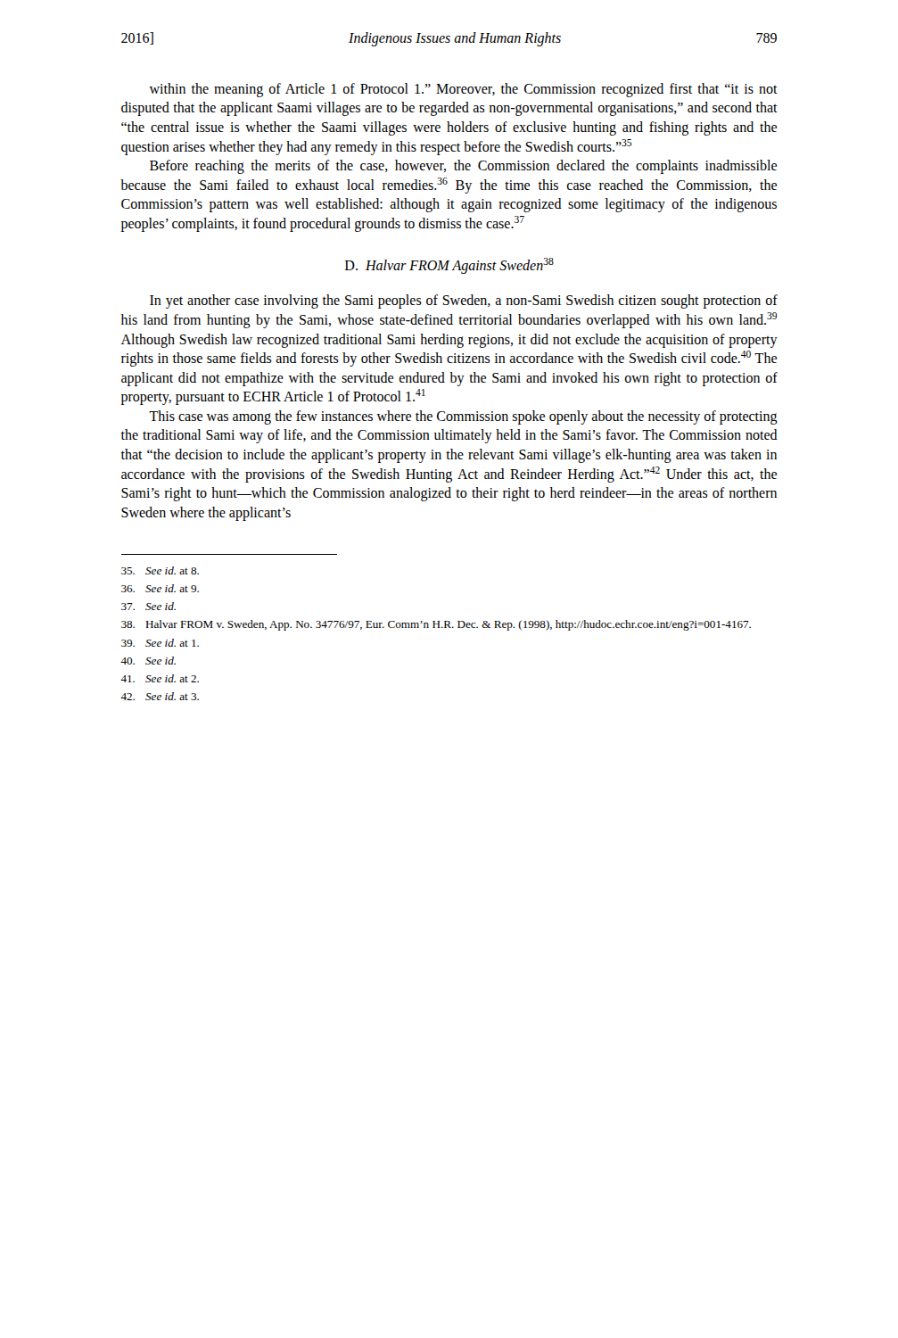2016] Indigenous Issues and Human Rights 789
within the meaning of Article 1 of Protocol 1.” Moreover, the Commission recognized first that “it is not disputed that the applicant Saami villages are to be regarded as non-governmental organisations,” and second that “the central issue is whether the Saami villages were holders of exclusive hunting and fishing rights and the question arises whether they had any remedy in this respect before the Swedish courts.”35
Before reaching the merits of the case, however, the Commission declared the complaints inadmissible because the Sami failed to exhaust local remedies.36 By the time this case reached the Commission, the Commission’s pattern was well established: although it again recognized some legitimacy of the indigenous peoples’ complaints, it found procedural grounds to dismiss the case.37
D. Halvar FROM Against Sweden38
In yet another case involving the Sami peoples of Sweden, a non-Sami Swedish citizen sought protection of his land from hunting by the Sami, whose state-defined territorial boundaries overlapped with his own land.39 Although Swedish law recognized traditional Sami herding regions, it did not exclude the acquisition of property rights in those same fields and forests by other Swedish citizens in accordance with the Swedish civil code.40 The applicant did not empathize with the servitude endured by the Sami and invoked his own right to protection of property, pursuant to ECHR Article 1 of Protocol 1.41
This case was among the few instances where the Commission spoke openly about the necessity of protecting the traditional Sami way of life, and the Commission ultimately held in the Sami’s favor. The Commission noted that “the decision to include the applicant’s property in the relevant Sami village’s elk-hunting area was taken in accordance with the provisions of the Swedish Hunting Act and Reindeer Herding Act.”42 Under this act, the Sami’s right to hunt—which the Commission analogized to their right to herd reindeer—in the areas of northern Sweden where the applicant’s
35. See id. at 8.
36. See id. at 9.
37. See id.
38. Halvar FROM v. Sweden, App. No. 34776/97, Eur. Comm’n H.R. Dec. & Rep. (1998), http://hudoc.echr.coe.int/eng?i=001-4167.
39. See id. at 1.
40. See id.
41. See id. at 2.
42. See id. at 3.